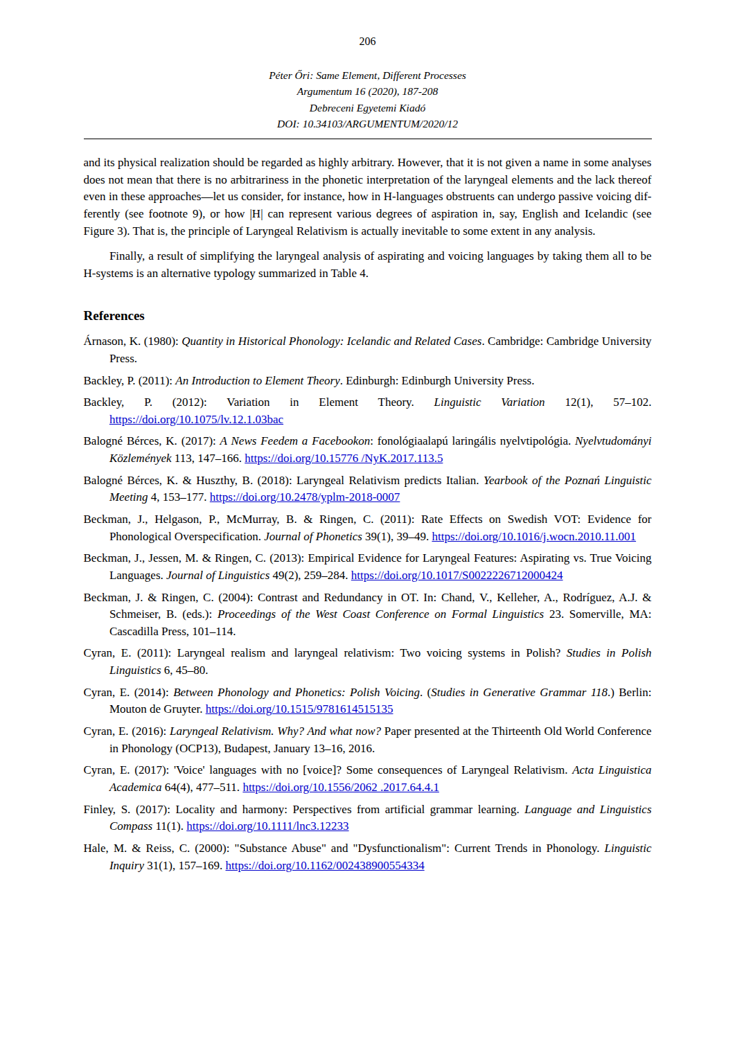206
Péter Őri: Same Element, Different Processes
Argumentum 16 (2020), 187-208
Debreceni Egyetemi Kiadó
DOI: 10.34103/ARGUMENTUM/2020/12
and its physical realization should be regarded as highly arbitrary. However, that it is not given a name in some analyses does not mean that there is no arbitrariness in the phonetic interpretation of the laryngeal elements and the lack thereof even in these approaches—let us consider, for instance, how in H-languages obstruents can undergo passive voicing differently (see footnote 9), or how |H| can represent various degrees of aspiration in, say, English and Icelandic (see Figure 3). That is, the principle of Laryngeal Relativism is actually inevitable to some extent in any analysis.
Finally, a result of simplifying the laryngeal analysis of aspirating and voicing languages by taking them all to be H-systems is an alternative typology summarized in Table 4.
References
Árnason, K. (1980): Quantity in Historical Phonology: Icelandic and Related Cases. Cambridge: Cambridge University Press.
Backley, P. (2011): An Introduction to Element Theory. Edinburgh: Edinburgh University Press.
Backley, P. (2012): Variation in Element Theory. Linguistic Variation 12(1), 57–102. https://doi.org/10.1075/lv.12.1.03bac
Balogné Bérces, K. (2017): A News Feedem a Facebookon: fonológiaalapú laringális nyelvtipológia. Nyelvtudományi Közlemények 113, 147–166. https://doi.org/10.15776 /NyK.2017.113.5
Balogné Bérces, K. & Huszthy, B. (2018): Laryngeal Relativism predicts Italian. Yearbook of the Poznań Linguistic Meeting 4, 153–177. https://doi.org/10.2478/yplm-2018-0007
Beckman, J., Helgason, P., McMurray, B. & Ringen, C. (2011): Rate Effects on Swedish VOT: Evidence for Phonological Overspecification. Journal of Phonetics 39(1), 39–49. https://doi.org/10.1016/j.wocn.2010.11.001
Beckman, J., Jessen, M. & Ringen, C. (2013): Empirical Evidence for Laryngeal Features: Aspirating vs. True Voicing Languages. Journal of Linguistics 49(2), 259–284. https://doi.org/10.1017/S0022226712000424
Beckman, J. & Ringen, C. (2004): Contrast and Redundancy in OT. In: Chand, V., Kelleher, A., Rodríguez, A.J. & Schmeiser, B. (eds.): Proceedings of the West Coast Conference on Formal Linguistics 23. Somerville, MA: Cascadilla Press, 101–114.
Cyran, E. (2011): Laryngeal realism and laryngeal relativism: Two voicing systems in Polish? Studies in Polish Linguistics 6, 45–80.
Cyran, E. (2014): Between Phonology and Phonetics: Polish Voicing. (Studies in Generative Grammar 118.) Berlin: Mouton de Gruyter. https://doi.org/10.1515/9781614515135
Cyran, E. (2016): Laryngeal Relativism. Why? And what now? Paper presented at the Thirteenth Old World Conference in Phonology (OCP13), Budapest, January 13–16, 2016.
Cyran, E. (2017): 'Voice' languages with no [voice]? Some consequences of Laryngeal Relativism. Acta Linguistica Academica 64(4), 477–511. https://doi.org/10.1556/2062 .2017.64.4.1
Finley, S. (2017): Locality and harmony: Perspectives from artificial grammar learning. Language and Linguistics Compass 11(1). https://doi.org/10.1111/lnc3.12233
Hale, M. & Reiss, C. (2000): "Substance Abuse" and "Dysfunctionalism": Current Trends in Phonology. Linguistic Inquiry 31(1), 157–169. https://doi.org/10.1162/002438900554334